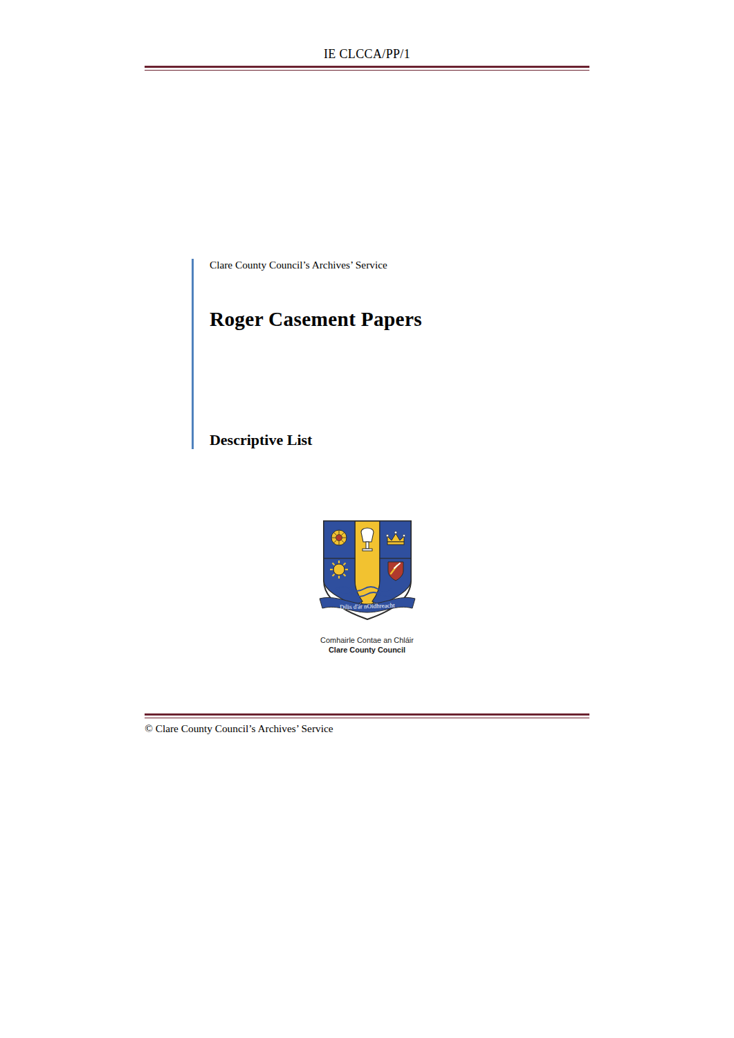IE CLCCA/PP/1
Clare County Council’s Archives’ Service
Roger Casement Papers
Descriptive List
Dílis d'ár nOidhreacht
Comhairle Contae an Chláir Clare County Council
© Clare County Council’s Archives’ Service